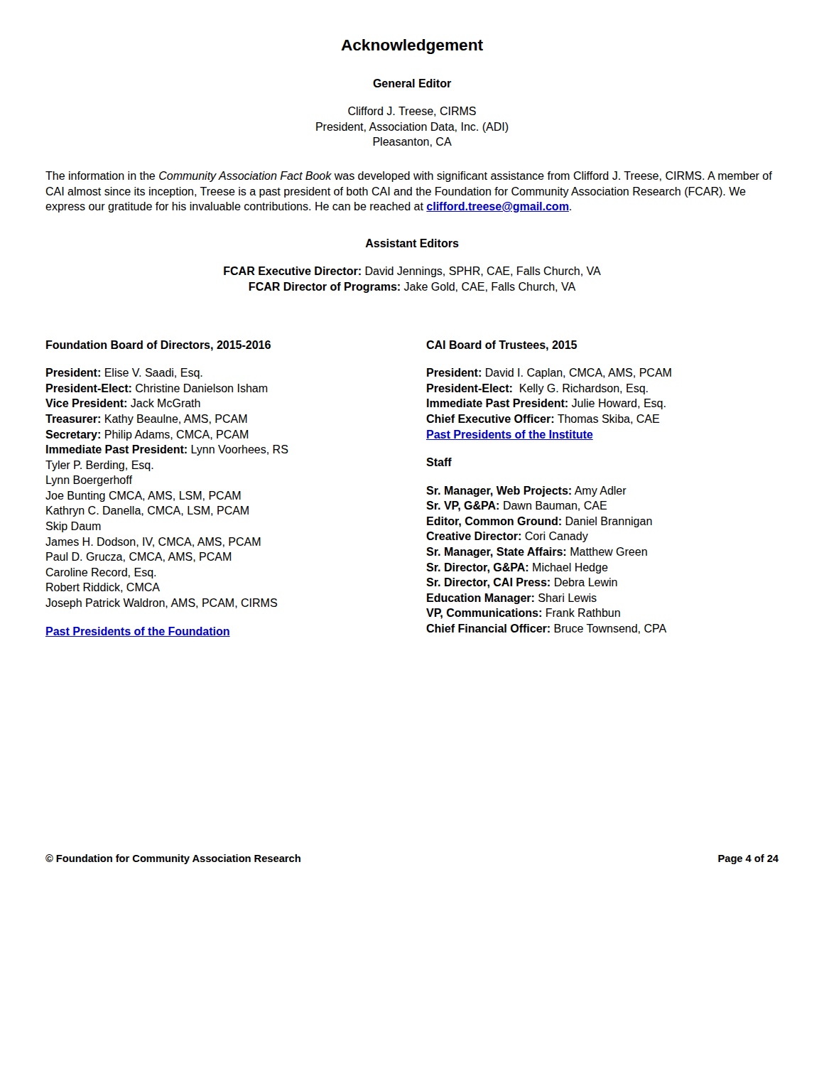Acknowledgement
General Editor
Clifford J. Treese, CIRMS
President, Association Data, Inc. (ADI)
Pleasanton, CA
The information in the Community Association Fact Book was developed with significant assistance from Clifford J. Treese, CIRMS. A member of CAI almost since its inception, Treese is a past president of both CAI and the Foundation for Community Association Research (FCAR). We express our gratitude for his invaluable contributions. He can be reached at clifford.treese@gmail.com.
Assistant Editors
FCAR Executive Director: David Jennings, SPHR, CAE, Falls Church, VA
FCAR Director of Programs: Jake Gold, CAE, Falls Church, VA
Foundation Board of Directors, 2015-2016
President: Elise V. Saadi, Esq.
President-Elect: Christine Danielson Isham
Vice President: Jack McGrath
Treasurer: Kathy Beaulne, AMS, PCAM
Secretary: Philip Adams, CMCA, PCAM
Immediate Past President: Lynn Voorhees, RS
Tyler P. Berding, Esq.
Lynn Boergerhoff
Joe Bunting CMCA, AMS, LSM, PCAM
Kathryn C. Danella, CMCA, LSM, PCAM
Skip Daum
James H. Dodson, IV, CMCA, AMS, PCAM
Paul D. Grucza, CMCA, AMS, PCAM
Caroline Record, Esq.
Robert Riddick, CMCA
Joseph Patrick Waldron, AMS, PCAM, CIRMS
Past Presidents of the Foundation
CAI Board of Trustees, 2015
President: David I. Caplan, CMCA, AMS, PCAM
President-Elect: Kelly G. Richardson, Esq.
Immediate Past President: Julie Howard, Esq.
Chief Executive Officer: Thomas Skiba, CAE
Past Presidents of the Institute
Staff
Sr. Manager, Web Projects: Amy Adler
Sr. VP, G&PA: Dawn Bauman, CAE
Editor, Common Ground: Daniel Brannigan
Creative Director: Cori Canady
Sr. Manager, State Affairs: Matthew Green
Sr. Director, G&PA: Michael Hedge
Sr. Director, CAI Press: Debra Lewin
Education Manager: Shari Lewis
VP, Communications: Frank Rathbun
Chief Financial Officer: Bruce Townsend, CPA
© Foundation for Community Association Research Page 4 of 24